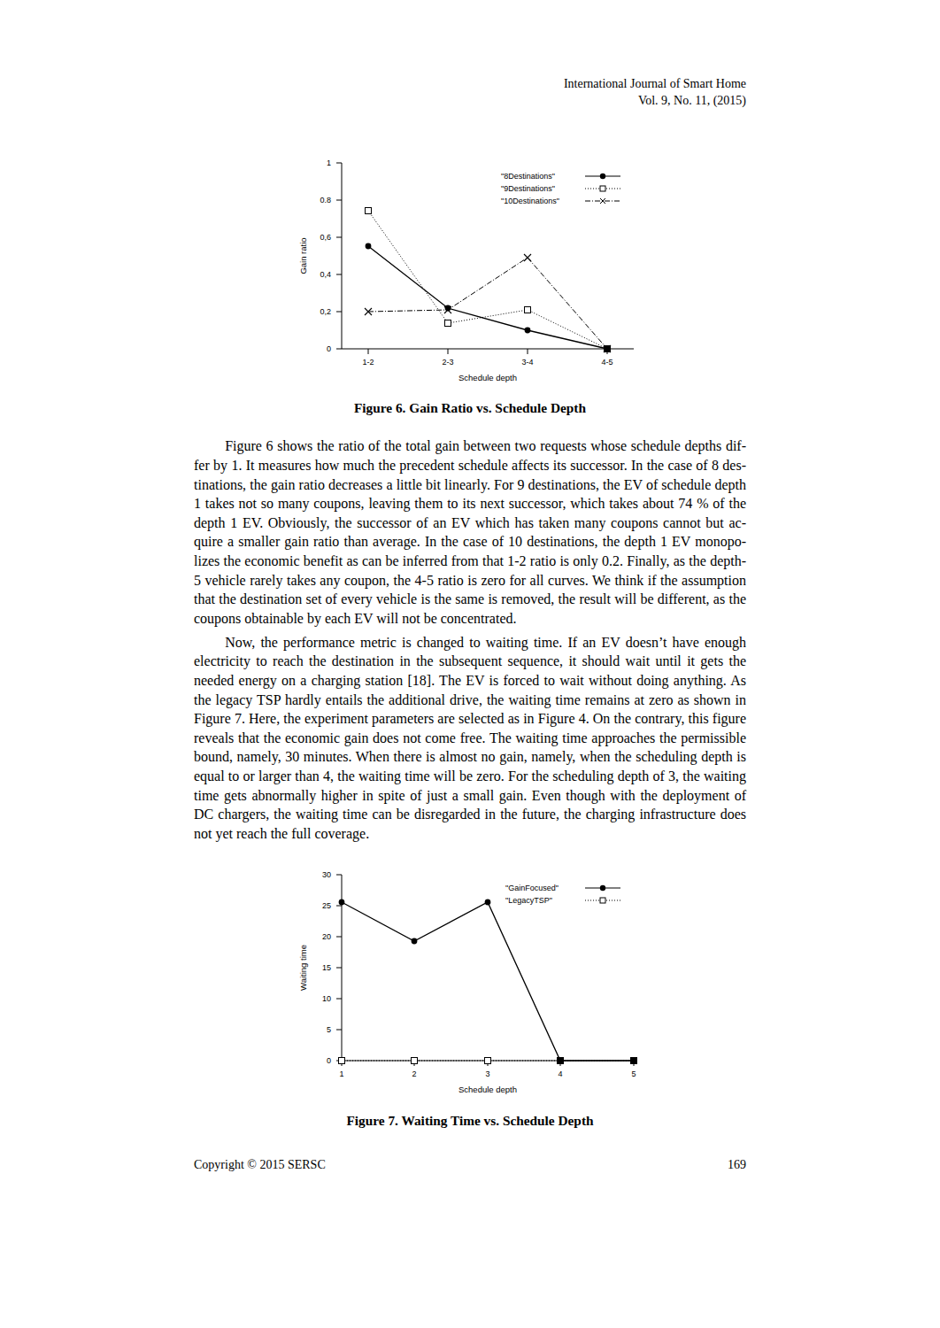International Journal of Smart Home Vol. 9, No. 11, (2015)
0 0,2 0,4 0,6 0.8 1 1-2 2-3 3-4 4-5 Schedule depth Gain ratio "8Destinations" "9Destinations" "10Destinations"
Figure 6. Gain Ratio vs. Schedule Depth
Figure 6 shows the ratio of the total gain between two requests whose schedule depths differ by 1. It measures how much the precedent schedule affects its successor. In the case of 8 destinations, the gain ratio decreases a little bit linearly. For 9 destinations, the EV of schedule depth 1 takes not so many coupons, leaving them to its next successor, which takes about 74 % of the depth 1 EV. Obviously, the successor of an EV which has taken many coupons cannot but acquire a smaller gain ratio than average. In the case of 10 destinations, the depth 1 EV monopolizes the economic benefit as can be inferred from that 1-2 ratio is only 0.2. Finally, as the depth-5 vehicle rarely takes any coupon, the 4-5 ratio is zero for all curves. We think if the assumption that the destination set of every vehicle is the same is removed, the result will be different, as the coupons obtainable by each EV will not be concentrated.
Now, the performance metric is changed to waiting time. If an EV doesn’t have enough electricity to reach the destination in the subsequent sequence, it should wait until it gets the needed energy on a charging station [18]. The EV is forced to wait without doing anything. As the legacy TSP hardly entails the additional drive, the waiting time remains at zero as shown in Figure 7. Here, the experiment parameters are selected as in Figure 4. On the contrary, this figure reveals that the economic gain does not come free. The waiting time approaches the permissible bound, namely, 30 minutes. When there is almost no gain, namely, when the scheduling depth is equal to or larger than 4, the waiting time will be zero. For the scheduling depth of 3, the waiting time gets abnormally higher in spite of just a small gain. Even though with the deployment of DC chargers, the waiting time can be disregarded in the future, the charging infrastructure does not yet reach the full coverage.
0 5 10 15 20 25 30 1 2 3 4 5 Schedule depth Waiting time "GainFocused" "LegacyTSP"
Figure 7. Waiting Time vs. Schedule Depth
Copyright © 2015 SERSC 169